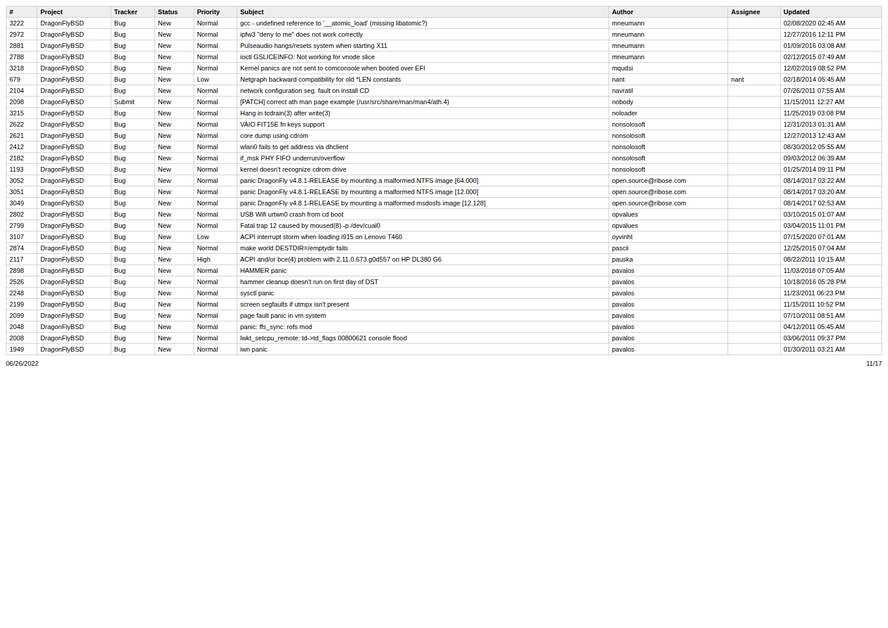| # | Project | Tracker | Status | Priority | Subject | Author | Assignee | Updated |
| --- | --- | --- | --- | --- | --- | --- | --- | --- |
| 3222 | DragonFlyBSD | Bug | New | Normal | gcc - undefined reference to '__atomic_load' (missing libatomic?) | mneumann | | 02/08/2020 02:45 AM |
| 2972 | DragonFlyBSD | Bug | New | Normal | ipfw3 "deny to me" does not work correctly | mneumann | | 12/27/2016 12:11 PM |
| 2881 | DragonFlyBSD | Bug | New | Normal | Pulseaudio hangs/resets system when starting X11 | mneumann | | 01/09/2016 03:08 AM |
| 2788 | DragonFlyBSD | Bug | New | Normal | ioctl GSLICEINFO: Not working for vnode slice | mneumann | | 02/12/2015 07:49 AM |
| 3218 | DragonFlyBSD | Bug | New | Normal | Kernel panics are not sent to comconsole when booted over EFI | mqudsi | | 12/02/2019 08:52 PM |
| 679 | DragonFlyBSD | Bug | New | Low | Netgraph backward compatibility for old *LEN constants | nant | nant | 02/18/2014 05:45 AM |
| 2104 | DragonFlyBSD | Bug | New | Normal | network configuration seg. fault on install CD | navratil | | 07/26/2011 07:55 AM |
| 2098 | DragonFlyBSD | Submit | New | Normal | [PATCH] correct ath man page example (/usr/src/share/man/man4/ath.4) | nobody | | 11/15/2011 12:27 AM |
| 3215 | DragonFlyBSD | Bug | New | Normal | Hang in tcdrain(3) after write(3) | noloader | | 11/25/2019 03:08 PM |
| 2622 | DragonFlyBSD | Bug | New | Normal | VAIO FIT15E fn keys support | nonsolosoft | | 12/31/2013 01:31 AM |
| 2621 | DragonFlyBSD | Bug | New | Normal | core dump using cdrom | nonsolosoft | | 12/27/2013 12:43 AM |
| 2412 | DragonFlyBSD | Bug | New | Normal | wlan0 fails to get address via dhclient | nonsolosoft | | 08/30/2012 05:55 AM |
| 2182 | DragonFlyBSD | Bug | New | Normal | if_msk PHY FIFO underrun/overflow | nonsolosoft | | 09/03/2012 06:39 AM |
| 1193 | DragonFlyBSD | Bug | New | Normal | kernel doesn't recognize cdrom drive | nonsolosoft | | 01/25/2014 09:11 PM |
| 3052 | DragonFlyBSD | Bug | New | Normal | panic DragonFly v4.8.1-RELEASE by mounting a malformed NTFS image [64.000] | open.source@ribose.com | | 08/14/2017 03:22 AM |
| 3051 | DragonFlyBSD | Bug | New | Normal | panic DragonFly v4.8.1-RELEASE by mounting a malformed NTFS image [12.000] | open.source@ribose.com | | 08/14/2017 03:20 AM |
| 3049 | DragonFlyBSD | Bug | New | Normal | panic DragonFly v4.8.1-RELEASE by mounting a malformed msdosfs image [12.128] | open.source@ribose.com | | 08/14/2017 02:53 AM |
| 2802 | DragonFlyBSD | Bug | New | Normal | USB Wifi urtwn0 crash from cd boot | opvalues | | 03/10/2015 01:07 AM |
| 2799 | DragonFlyBSD | Bug | New | Normal | Fatal trap 12 caused by moused(8) -p /dev/cual0 | opvalues | | 03/04/2015 11:01 PM |
| 3107 | DragonFlyBSD | Bug | New | Low | ACPI interrupt storm when loading i915 on Lenovo T460 | oyvinht | | 07/15/2020 07:01 AM |
| 2874 | DragonFlyBSD | Bug | New | Normal | make world DESTDIR=/emptydir fails | pascii | | 12/25/2015 07:04 AM |
| 2117 | DragonFlyBSD | Bug | New | High | ACPI and/or bce(4) problem with 2.11.0.673.g0d557 on HP DL380 G6 | pauska | | 08/22/2011 10:15 AM |
| 2898 | DragonFlyBSD | Bug | New | Normal | HAMMER panic | pavalos | | 11/03/2018 07:05 AM |
| 2526 | DragonFlyBSD | Bug | New | Normal | hammer cleanup doesn't run on first day of DST | pavalos | | 10/18/2016 05:28 PM |
| 2248 | DragonFlyBSD | Bug | New | Normal | sysctl panic | pavalos | | 11/23/2011 06:23 PM |
| 2199 | DragonFlyBSD | Bug | New | Normal | screen segfaults if utmpx isn't present | pavalos | | 11/15/2011 10:52 PM |
| 2099 | DragonFlyBSD | Bug | New | Normal | page fault panic in vm system | pavalos | | 07/10/2011 08:51 AM |
| 2048 | DragonFlyBSD | Bug | New | Normal | panic: ffs_sync: rofs mod | pavalos | | 04/12/2011 05:45 AM |
| 2008 | DragonFlyBSD | Bug | New | Normal | lwkt_setcpu_remote: td->td_flags 00800621 console flood | pavalos | | 03/06/2011 09:37 PM |
| 1949 | DragonFlyBSD | Bug | New | Normal | iwn panic | pavalos | | 01/30/2011 03:21 AM |
06/26/2022 11/17